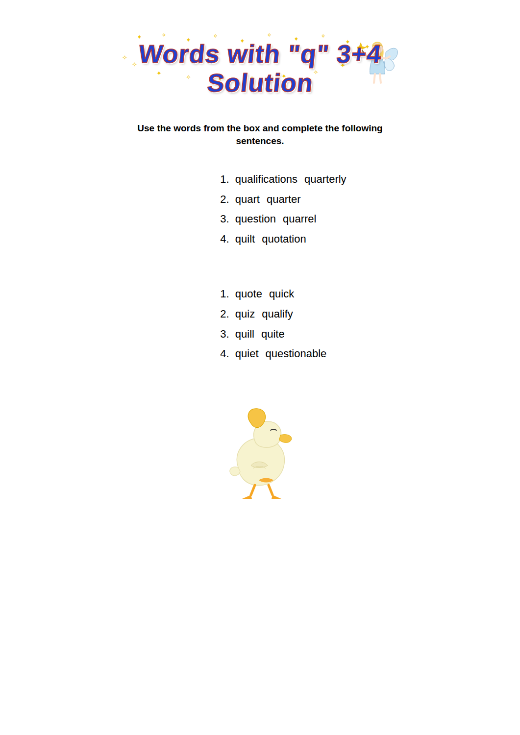✦✧✦ ✧✦✧ ✦✧✦ ✧✦✧ ✦✧✦ ✧✦✧ ✦✧
Words with "q" 3+4
Solution
Use the words from the box and complete the following sentences.
qualifications quarterly
quart quarter
question quarrel
quilt quotation
quote quick
quiz qualify
quill quite
quiet questionable